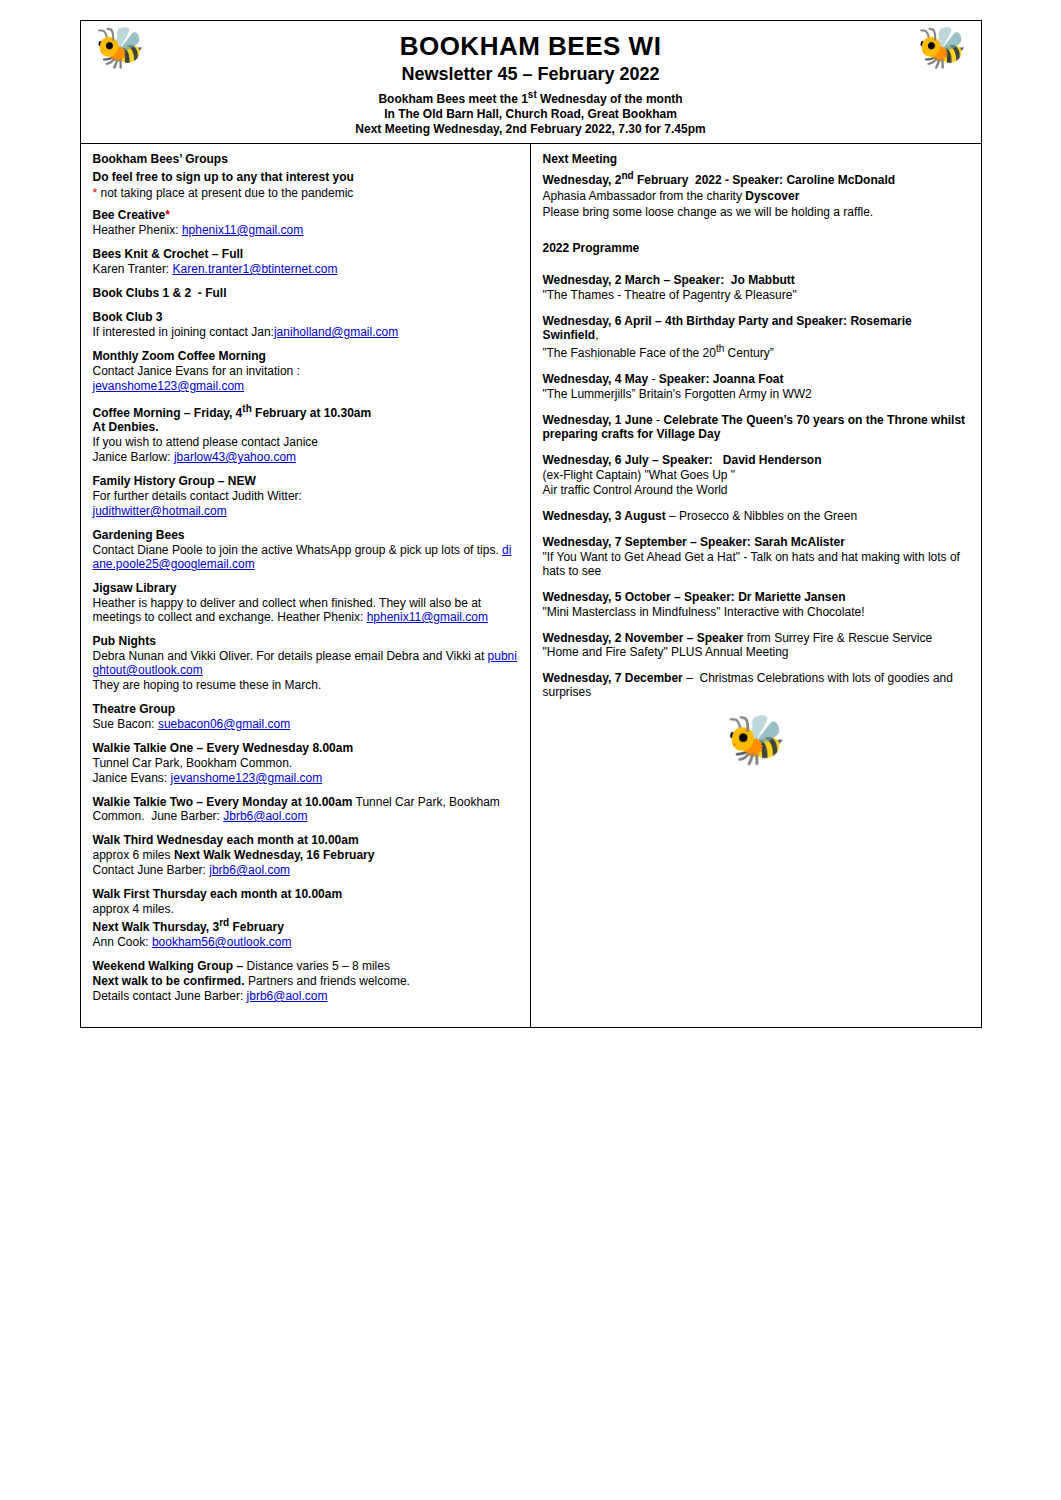🐝 🐝
BOOKHAM BEES WI
Newsletter 45 – February 2022
Bookham Bees meet the 1st Wednesday of the month
In The Old Barn Hall, Church Road, Great Bookham
Next Meeting Wednesday, 2nd February 2022, 7.30 for 7.45pm
Bookham Bees’ Groups
Do feel free to sign up to any that interest you
* not taking place at present due to the pandemic
Bee Creative*
Heather Phenix: hphenix11@gmail.com
Bees Knit & Crochet – Full
Karen Tranter: Karen.tranter1@btinternet.com
Book Clubs 1 & 2 - Full
Book Club 3
If interested in joining contact Jan:janiholland@gmail.com
Monthly Zoom Coffee Morning
Contact Janice Evans for an invitation :
jevanshome123@gmail.com
Coffee Morning – Friday, 4th February at 10.30am
At Denbies.
If you wish to attend please contact Janice
Janice Barlow: jbarlow43@yahoo.com
Family History Group – NEW
For further details contact Judith Witter:
judithwitter@hotmail.com
Gardening Bees
Contact Diane Poole to join the active WhatsApp group & pick up lots of tips. diane.poole25@googlemail.com
Jigsaw Library
Heather is happy to deliver and collect when finished. They will also be at meetings to collect and exchange. Heather Phenix: hphenix11@gmail.com
Pub Nights
Debra Nunan and Vikki Oliver. For details please email Debra and Vikki at pubnightout@outlook.com
They are hoping to resume these in March.
Theatre Group
Sue Bacon: suebacon06@gmail.com
Walkie Talkie One – Every Wednesday 8.00am
Tunnel Car Park, Bookham Common.
Janice Evans: jevanshome123@gmail.com
Walkie Talkie Two – Every Monday at 10.00am Tunnel Car Park, Bookham Common. June Barber: Jbrb6@aol.com
Walk Third Wednesday each month at 10.00am
approx 6 miles Next Walk Wednesday, 16 February
Contact June Barber: jbrb6@aol.com
Walk First Thursday each month at 10.00am
approx 4 miles.
Next Walk Thursday, 3rd February
Ann Cook: bookham56@outlook.com
Weekend Walking Group – Distance varies 5 – 8 miles
Next walk to be confirmed. Partners and friends welcome.
Details contact June Barber: jbrb6@aol.com
Next Meeting
Wednesday, 2nd February 2022 - Speaker: Caroline McDonald
Aphasia Ambassador from the charity Dyscover
Please bring some loose change as we will be holding a raffle.
2022 Programme
Wednesday, 2 March – Speaker: Jo Mabbutt
"The Thames - Theatre of Pagentry & Pleasure"
Wednesday, 6 April – 4th Birthday Party and Speaker: Rosemarie Swinfield,
”The Fashionable Face of the 20th Century”
Wednesday, 4 May - Speaker: Joanna Foat
"The Lummerjills” Britain's Forgotten Army in WW2
Wednesday, 1 June - Celebrate The Queen’s 70 years on the Throne whilst preparing crafts for Village Day
Wednesday, 6 July – Speaker: David Henderson
(ex-Flight Captain) "What Goes Up "
Air traffic Control Around the World
Wednesday, 3 August – Prosecco & Nibbles on the Green
Wednesday, 7 September – Speaker: Sarah McAlister
"If You Want to Get Ahead Get a Hat" - Talk on hats and hat making with lots of hats to see
Wednesday, 5 October – Speaker: Dr Mariette Jansen
"Mini Masterclass in Mindfulness" Interactive with Chocolate!
Wednesday, 2 November – Speaker from Surrey Fire & Rescue Service "Home and Fire Safety" PLUS Annual Meeting
Wednesday, 7 December – Christmas Celebrations with lots of goodies and surprises
🐝